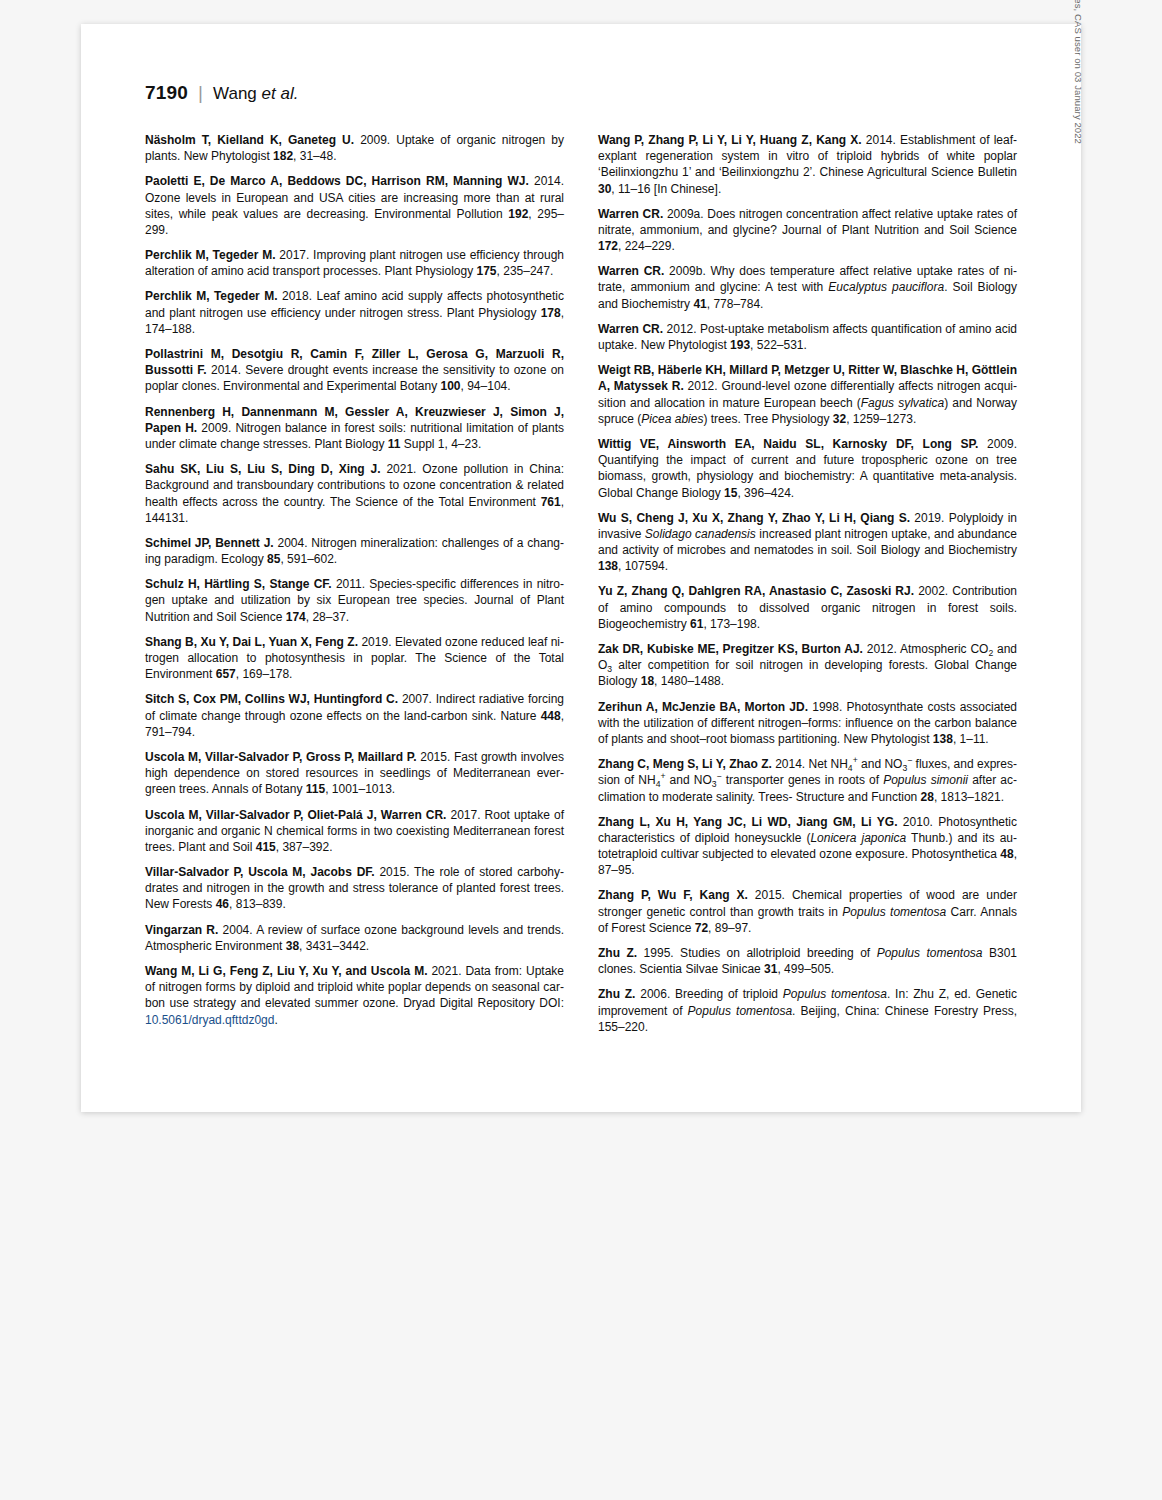7190 | Wang et al.
Downloaded from https://academic.oup.com/jxb/article/72/20/7180/6316210 by Research Center of Eco-Environmental Sciences, CAS user on 03 January 2022
Näsholm T, Kielland K, Ganeteg U. 2009. Uptake of organic nitrogen by plants. New Phytologist 182, 31–48.
Paoletti E, De Marco A, Beddows DC, Harrison RM, Manning WJ. 2014. Ozone levels in European and USA cities are increasing more than at rural sites, while peak values are decreasing. Environmental Pollution 192, 295–299.
Perchlik M, Tegeder M. 2017. Improving plant nitrogen use efficiency through alteration of amino acid transport processes. Plant Physiology 175, 235–247.
Perchlik M, Tegeder M. 2018. Leaf amino acid supply affects photosynthetic and plant nitrogen use efficiency under nitrogen stress. Plant Physiology 178, 174–188.
Pollastrini M, Desotgiu R, Camin F, Ziller L, Gerosa G, Marzuoli R, Bussotti F. 2014. Severe drought events increase the sensitivity to ozone on poplar clones. Environmental and Experimental Botany 100, 94–104.
Rennenberg H, Dannenmann M, Gessler A, Kreuzwieser J, Simon J, Papen H. 2009. Nitrogen balance in forest soils: nutritional limitation of plants under climate change stresses. Plant Biology 11 Suppl 1, 4–23.
Sahu SK, Liu S, Liu S, Ding D, Xing J. 2021. Ozone pollution in China: Background and transboundary contributions to ozone concentration & related health effects across the country. The Science of the Total Environment 761, 144131.
Schimel JP, Bennett J. 2004. Nitrogen mineralization: challenges of a changing paradigm. Ecology 85, 591–602.
Schulz H, Härtling S, Stange CF. 2011. Species-specific differences in nitrogen uptake and utilization by six European tree species. Journal of Plant Nutrition and Soil Science 174, 28–37.
Shang B, Xu Y, Dai L, Yuan X, Feng Z. 2019. Elevated ozone reduced leaf nitrogen allocation to photosynthesis in poplar. The Science of the Total Environment 657, 169–178.
Sitch S, Cox PM, Collins WJ, Huntingford C. 2007. Indirect radiative forcing of climate change through ozone effects on the land-carbon sink. Nature 448, 791–794.
Uscola M, Villar-Salvador P, Gross P, Maillard P. 2015. Fast growth involves high dependence on stored resources in seedlings of Mediterranean evergreen trees. Annals of Botany 115, 1001–1013.
Uscola M, Villar-Salvador P, Oliet-Palá J, Warren CR. 2017. Root uptake of inorganic and organic N chemical forms in two coexisting Mediterranean forest trees. Plant and Soil 415, 387–392.
Villar-Salvador P, Uscola M, Jacobs DF. 2015. The role of stored carbohydrates and nitrogen in the growth and stress tolerance of planted forest trees. New Forests 46, 813–839.
Vingarzan R. 2004. A review of surface ozone background levels and trends. Atmospheric Environment 38, 3431–3442.
Wang M, Li G, Feng Z, Liu Y, Xu Y, and Uscola M. 2021. Data from: Uptake of nitrogen forms by diploid and triploid white poplar depends on seasonal carbon use strategy and elevated summer ozone. Dryad Digital Repository DOI: 10.5061/dryad.qfttdz0gd.
Wang P, Zhang P, Li Y, Li Y, Huang Z, Kang X. 2014. Establishment of leaf-explant regeneration system in vitro of triploid hybrids of white poplar ‘Beilinxiongzhu 1’ and ‘Beilinxiongzhu 2’. Chinese Agricultural Science Bulletin 30, 11–16 [In Chinese].
Warren CR. 2009a. Does nitrogen concentration affect relative uptake rates of nitrate, ammonium, and glycine? Journal of Plant Nutrition and Soil Science 172, 224–229.
Warren CR. 2009b. Why does temperature affect relative uptake rates of nitrate, ammonium and glycine: A test with Eucalyptus pauciflora. Soil Biology and Biochemistry 41, 778–784.
Warren CR. 2012. Post-uptake metabolism affects quantification of amino acid uptake. New Phytologist 193, 522–531.
Weigt RB, Häberle KH, Millard P, Metzger U, Ritter W, Blaschke H, Göttlein A, Matyssek R. 2012. Ground-level ozone differentially affects nitrogen acquisition and allocation in mature European beech (Fagus sylvatica) and Norway spruce (Picea abies) trees. Tree Physiology 32, 1259–1273.
Wittig VE, Ainsworth EA, Naidu SL, Karnosky DF, Long SP. 2009. Quantifying the impact of current and future tropospheric ozone on tree biomass, growth, physiology and biochemistry: A quantitative meta-analysis. Global Change Biology 15, 396–424.
Wu S, Cheng J, Xu X, Zhang Y, Zhao Y, Li H, Qiang S. 2019. Polyploidy in invasive Solidago canadensis increased plant nitrogen uptake, and abundance and activity of microbes and nematodes in soil. Soil Biology and Biochemistry 138, 107594.
Yu Z, Zhang Q, Dahlgren RA, Anastasio C, Zasoski RJ. 2002. Contribution of amino compounds to dissolved organic nitrogen in forest soils. Biogeochemistry 61, 173–198.
Zak DR, Kubiske ME, Pregitzer KS, Burton AJ. 2012. Atmospheric CO2 and O3 alter competition for soil nitrogen in developing forests. Global Change Biology 18, 1480–1488.
Zerihun A, McJenzie BA, Morton JD. 1998. Photosynthate costs associated with the utilization of different nitrogen–forms: influence on the carbon balance of plants and shoot–root biomass partitioning. New Phytologist 138, 1–11.
Zhang C, Meng S, Li Y, Zhao Z. 2014. Net NH4+ and NO3− fluxes, and expression of NH4+ and NO3− transporter genes in roots of Populus simonii after acclimation to moderate salinity. Trees- Structure and Function 28, 1813–1821.
Zhang L, Xu H, Yang JC, Li WD, Jiang GM, Li YG. 2010. Photosynthetic characteristics of diploid honeysuckle (Lonicera japonica Thunb.) and its autotetraploid cultivar subjected to elevated ozone exposure. Photosynthetica 48, 87–95.
Zhang P, Wu F, Kang X. 2015. Chemical properties of wood are under stronger genetic control than growth traits in Populus tomentosa Carr. Annals of Forest Science 72, 89–97.
Zhu Z. 1995. Studies on allotriploid breeding of Populus tomentosa B301 clones. Scientia Silvae Sinicae 31, 499–505.
Zhu Z. 2006. Breeding of triploid Populus tomentosa. In: Zhu Z, ed. Genetic improvement of Populus tomentosa. Beijing, China: Chinese Forestry Press, 155–220.